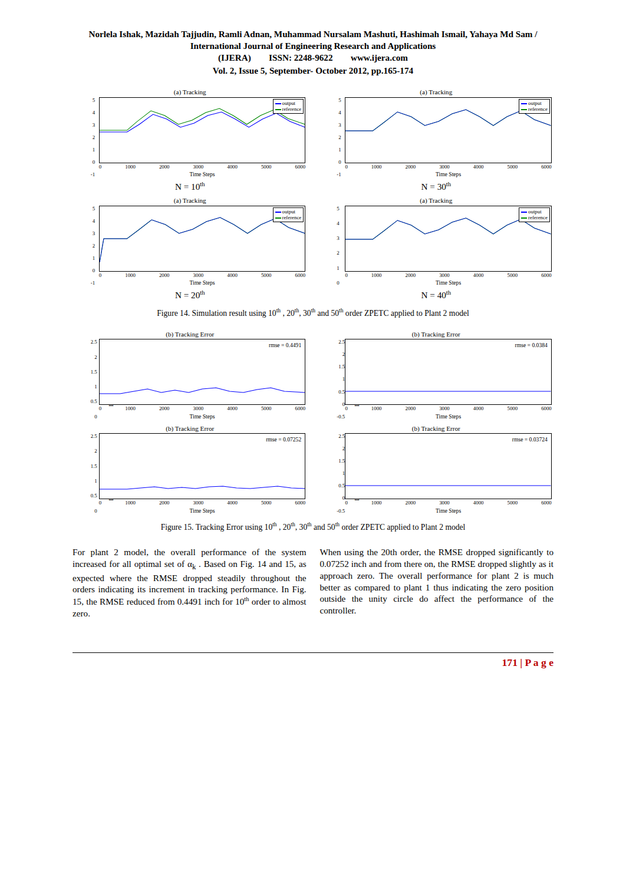Norlela Ishak, Mazidah Tajjudin, Ramli Adnan, Muhammad Nursalam Mashuti, Hashimah Ismail, Yahaya Md Sam / International Journal of Engineering Research and Applications (IJERA) ISSN: 2248-9622 www.ijera.com Vol. 2, Issue 5, September- October 2012, pp.165-174
(a) Tracking
Displacement (in)
543210-1
output
reference
0100020003000400050006000
Time Steps
N = 10th
(a) Tracking
Displacement (in)
543210-1
output
reference
0100020003000400050006000
Time Steps
N = 30th
(a) Tracking
Displacement (in)
543210-1
output
reference
0100020003000400050006000
Time Steps
N = 20th
(a) Tracking
Displacement (in)
543210
output
reference
0100020003000400050006000
Time Steps
N = 40th
Figure 14. Simulation result using 10th , 20th, 30th and 50th order ZPETC applied to Plant 2 model
(b) Tracking Error
Displacement Error (in)
2.521.510.50
rmse = 0.4491
0100020003000400050006000
Time Steps
(b) Tracking Error
Displacement Error (in)
2.521.510.50-0.5
rmse = 0.0384
0100020003000400050006000
Time Steps
(b) Tracking Error
Displacement Error (in)
2.521.510.50
rmse = 0.07252
0100020003000400050006000
Time Steps
(b) Tracking Error
Displacement Error (in)
2.521.510.50-0.5
rmse = 0.03724
0100020003000400050006000
Time Steps
Figure 15. Tracking Error using 10th , 20th, 30th and 50th order ZPETC applied to Plant 2 model
For plant 2 model, the overall performance of the system increased for all optimal set of αk . Based on Fig. 14 and 15, as expected where the RMSE dropped steadily throughout the orders indicating its increment in tracking performance. In Fig. 15, the RMSE reduced from 0.4491 inch for 10th order to almost zero.
When using the 20th order, the RMSE dropped significantly to 0.07252 inch and from there on, the RMSE dropped slightly as it approach zero. The overall performance for plant 2 is much better as compared to plant 1 thus indicating the zero position outside the unity circle do affect the performance of the controller.
171 | P a g e